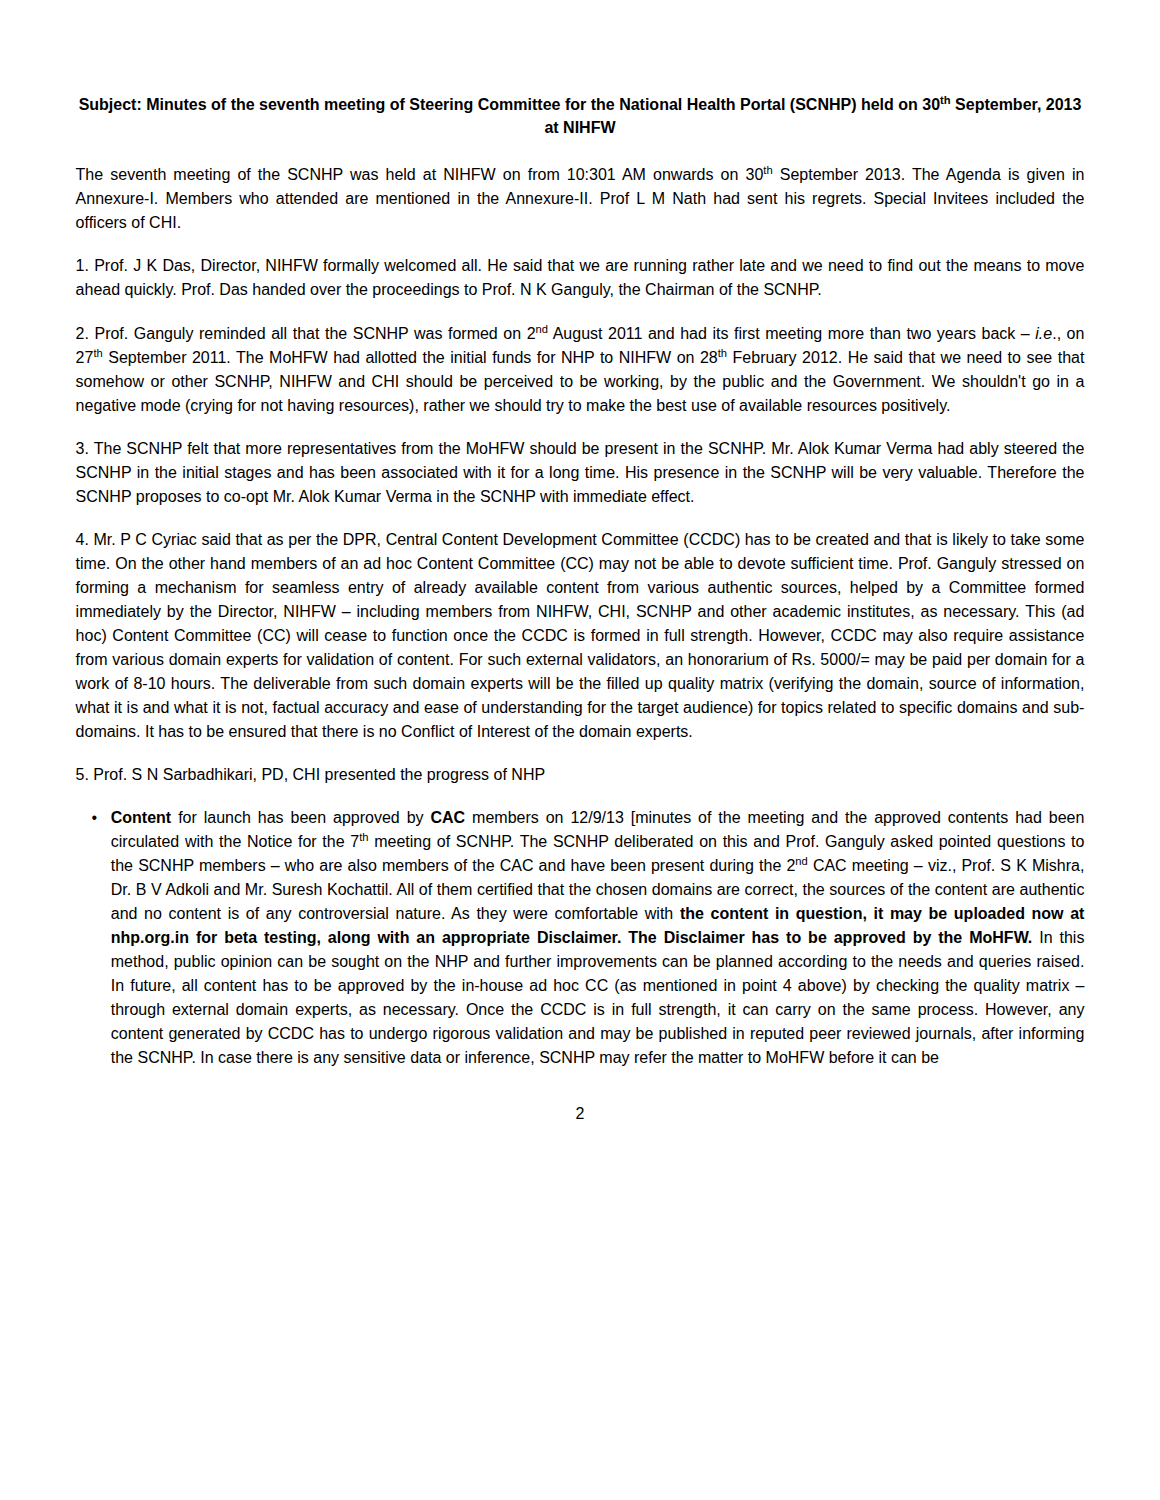Subject: Minutes of the seventh meeting of Steering Committee for the National Health Portal (SCNHP) held on 30th September, 2013 at NIHFW
The seventh meeting of the SCNHP was held at NIHFW on from 10:301 AM onwards on 30th September 2013. The Agenda is given in Annexure-I. Members who attended are mentioned in the Annexure-II. Prof L M Nath had sent his regrets. Special Invitees included the officers of CHI.
1. Prof. J K Das, Director, NIHFW formally welcomed all. He said that we are running rather late and we need to find out the means to move ahead quickly. Prof. Das handed over the proceedings to Prof. N K Ganguly, the Chairman of the SCNHP.
2. Prof. Ganguly reminded all that the SCNHP was formed on 2nd August 2011 and had its first meeting more than two years back – i.e., on 27th September 2011. The MoHFW had allotted the initial funds for NHP to NIHFW on 28th February 2012. He said that we need to see that somehow or other SCNHP, NIHFW and CHI should be perceived to be working, by the public and the Government. We shouldn't go in a negative mode (crying for not having resources), rather we should try to make the best use of available resources positively.
3. The SCNHP felt that more representatives from the MoHFW should be present in the SCNHP. Mr. Alok Kumar Verma had ably steered the SCNHP in the initial stages and has been associated with it for a long time. His presence in the SCNHP will be very valuable. Therefore the SCNHP proposes to co-opt Mr. Alok Kumar Verma in the SCNHP with immediate effect.
4. Mr. P C Cyriac said that as per the DPR, Central Content Development Committee (CCDC) has to be created and that is likely to take some time. On the other hand members of an ad hoc Content Committee (CC) may not be able to devote sufficient time. Prof. Ganguly stressed on forming a mechanism for seamless entry of already available content from various authentic sources, helped by a Committee formed immediately by the Director, NIHFW – including members from NIHFW, CHI, SCNHP and other academic institutes, as necessary. This (ad hoc) Content Committee (CC) will cease to function once the CCDC is formed in full strength. However, CCDC may also require assistance from various domain experts for validation of content. For such external validators, an honorarium of Rs. 5000/= may be paid per domain for a work of 8-10 hours. The deliverable from such domain experts will be the filled up quality matrix (verifying the domain, source of information, what it is and what it is not, factual accuracy and ease of understanding for the target audience) for topics related to specific domains and sub-domains. It has to be ensured that there is no Conflict of Interest of the domain experts.
5. Prof. S N Sarbadhikari, PD, CHI presented the progress of NHP
Content for launch has been approved by CAC members on 12/9/13 [minutes of the meeting and the approved contents had been circulated with the Notice for the 7th meeting of SCNHP. The SCNHP deliberated on this and Prof. Ganguly asked pointed questions to the SCNHP members – who are also members of the CAC and have been present during the 2nd CAC meeting – viz., Prof. S K Mishra, Dr. B V Adkoli and Mr. Suresh Kochattil. All of them certified that the chosen domains are correct, the sources of the content are authentic and no content is of any controversial nature. As they were comfortable with the content in question, it may be uploaded now at nhp.org.in for beta testing, along with an appropriate Disclaimer. The Disclaimer has to be approved by the MoHFW. In this method, public opinion can be sought on the NHP and further improvements can be planned according to the needs and queries raised. In future, all content has to be approved by the in-house ad hoc CC (as mentioned in point 4 above) by checking the quality matrix – through external domain experts, as necessary. Once the CCDC is in full strength, it can carry on the same process. However, any content generated by CCDC has to undergo rigorous validation and may be published in reputed peer reviewed journals, after informing the SCNHP. In case there is any sensitive data or inference, SCNHP may refer the matter to MoHFW before it can be
2